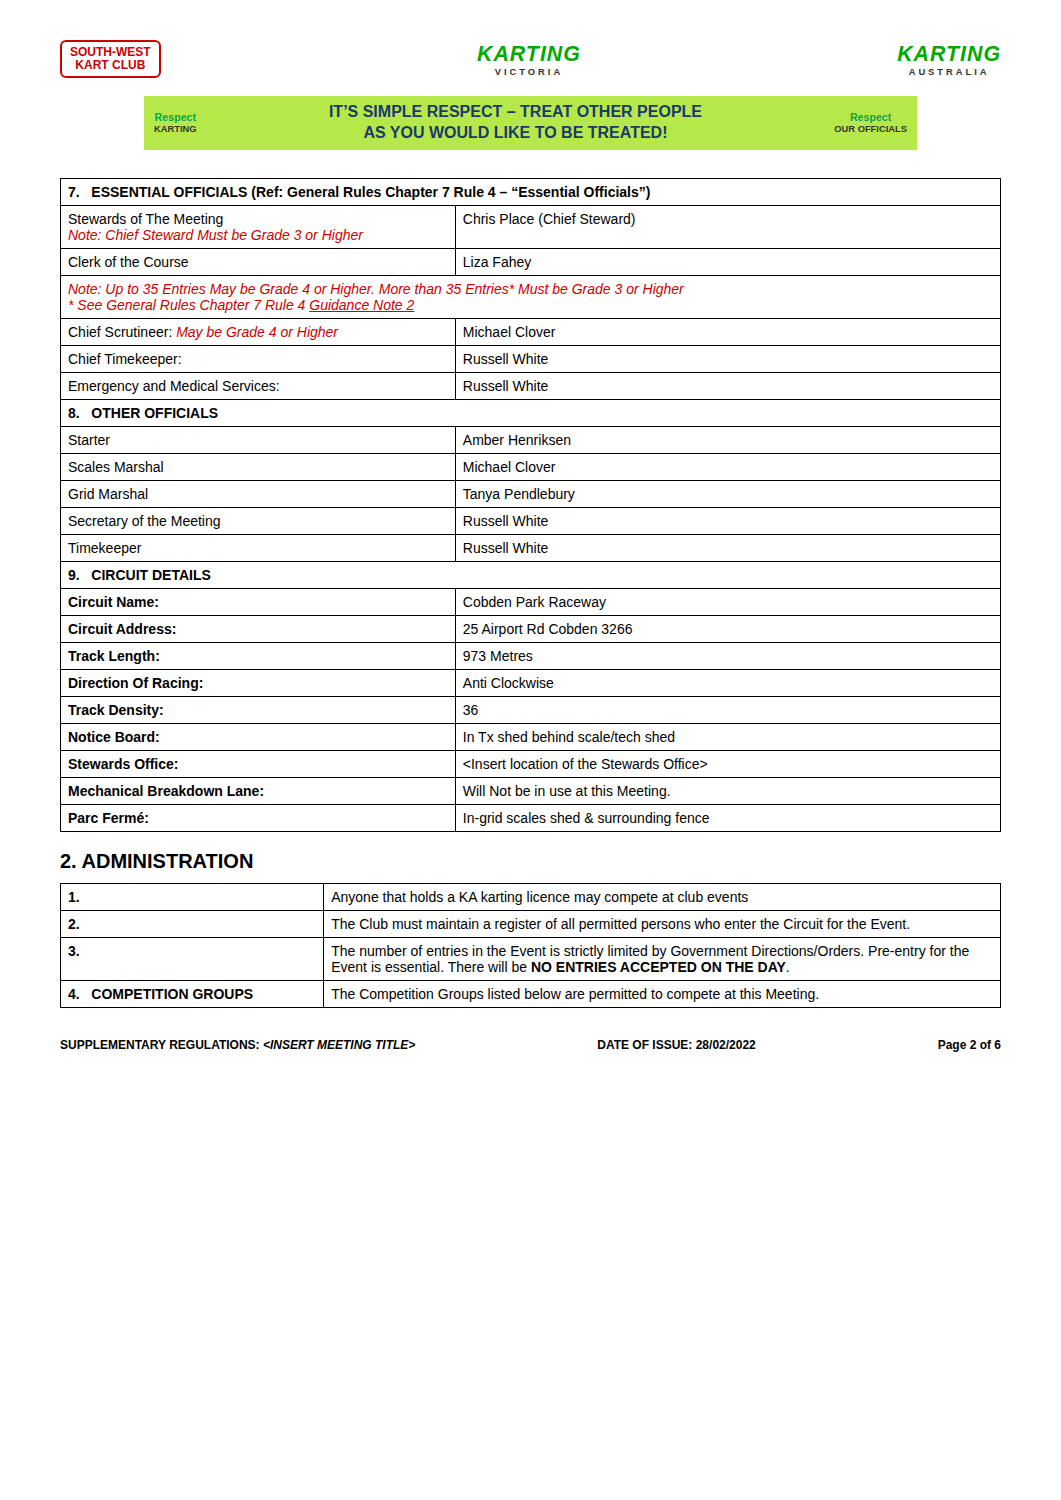SOUTH-WEST
KART CLUB
KARTINGVICTORIA
KARTINGAUSTRALIA
RespectKARTING
IT’S SIMPLE RESPECT – TREAT OTHER PEOPLE
AS YOU WOULD LIKE TO BE TREATED!
RespectOUR OFFICIALS
| 7. ESSENTIAL OFFICIALS (Ref: General Rules Chapter 7 Rule 4 – “Essential Officials”) |
| Stewards of The Meeting Note: Chief Steward Must be Grade 3 or Higher | Chris Place (Chief Steward) |
| Clerk of the Course | Liza Fahey |
| Note: Up to 35 Entries May be Grade 4 or Higher. More than 35 Entries* Must be Grade 3 or Higher * See General Rules Chapter 7 Rule 4 Guidance Note 2 |
| Chief Scrutineer: May be Grade 4 or Higher | Michael Clover |
| Chief Timekeeper: | Russell White |
| Emergency and Medical Services: | Russell White |
| 8. OTHER OFFICIALS |
| Starter | Amber Henriksen |
| Scales Marshal | Michael Clover |
| Grid Marshal | Tanya Pendlebury |
| Secretary of the Meeting | Russell White |
| Timekeeper | Russell White |
| 9. CIRCUIT DETAILS |
| Circuit Name: | Cobden Park Raceway |
| Circuit Address: | 25 Airport Rd Cobden 3266 |
| Track Length: | 973 Metres |
| Direction Of Racing: | Anti Clockwise |
| Track Density: | 36 |
| Notice Board: | In Tx shed behind scale/tech shed |
| Stewards Office: | <Insert location of the Stewards Office> |
| Mechanical Breakdown Lane: | Will Not be in use at this Meeting. |
| Parc Fermé: | In-grid scales shed & surrounding fence |
2. ADMINISTRATION
| 1. | Anyone that holds a KA karting licence may compete at club events |
| 2. | The Club must maintain a register of all permitted persons who enter the Circuit for the Event. |
| 3. | The number of entries in the Event is strictly limited by Government Directions/Orders. Pre-entry for the Event is essential. There will be NO ENTRIES ACCEPTED ON THE DAY . |
| 4. COMPETITION GROUPS | The Competition Groups listed below are permitted to compete at this Meeting. |
SUPPLEMENTARY REGULATIONS: <INSERT MEETING TITLE>
DATE OF ISSUE: 28/02/2022
Page 2 of 6